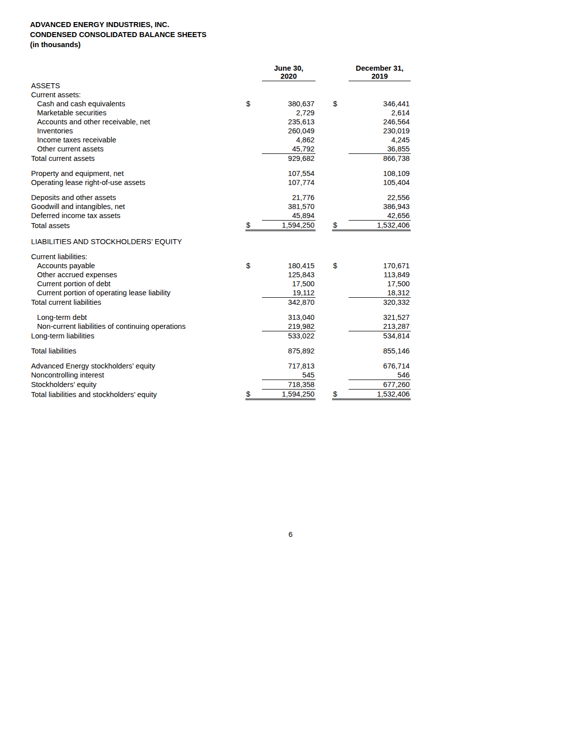ADVANCED ENERGY INDUSTRIES, INC.
CONDENSED CONSOLIDATED BALANCE SHEETS
(in thousands)
| | | June 30, 2020 | | | December 31, 2019 |
| ASSETS | | | | | |
| Current assets: | | | | | |
| Cash and cash equivalents | $ | 380,637 | | $ | 346,441 |
| Marketable securities | | 2,729 | | | 2,614 |
| Accounts and other receivable, net | | 235,613 | | | 246,564 |
| Inventories | | 260,049 | | | 230,019 |
| Income taxes receivable | | 4,862 | | | 4,245 |
| Other current assets | | 45,792 | | | 36,855 |
| Total current assets | | 929,682 | | | 866,738 |
| Property and equipment, net | | 107,554 | | | 108,109 |
| Operating lease right-of-use assets | | 107,774 | | | 105,404 |
| Deposits and other assets | | 21,776 | | | 22,556 |
| Goodwill and intangibles, net | | 381,570 | | | 386,943 |
| Deferred income tax assets | | 45,894 | | | 42,656 |
| Total assets | $ | 1,594,250 | | $ | 1,532,406 |
| LIABILITIES AND STOCKHOLDERS’ EQUITY | | | | | |
| Current liabilities: | | | | | |
| Accounts payable | $ | 180,415 | | $ | 170,671 |
| Other accrued expenses | | 125,843 | | | 113,849 |
| Current portion of debt | | 17,500 | | | 17,500 |
| Current portion of operating lease liability | | 19,112 | | | 18,312 |
| Total current liabilities | | 342,870 | | | 320,332 |
| Long-term debt | | 313,040 | | | 321,527 |
| Non-current liabilities of continuing operations | | 219,982 | | | 213,287 |
| Long-term liabilities | | 533,022 | | | 534,814 |
| Total liabilities | | 875,892 | | | 855,146 |
| Advanced Energy stockholders’ equity | | 717,813 | | | 676,714 |
| Noncontrolling interest | | 545 | | | 546 |
| Stockholders’ equity | | 718,358 | | | 677,260 |
| Total liabilities and stockholders’ equity | $ | 1,594,250 | | $ | 1,532,406 |
6